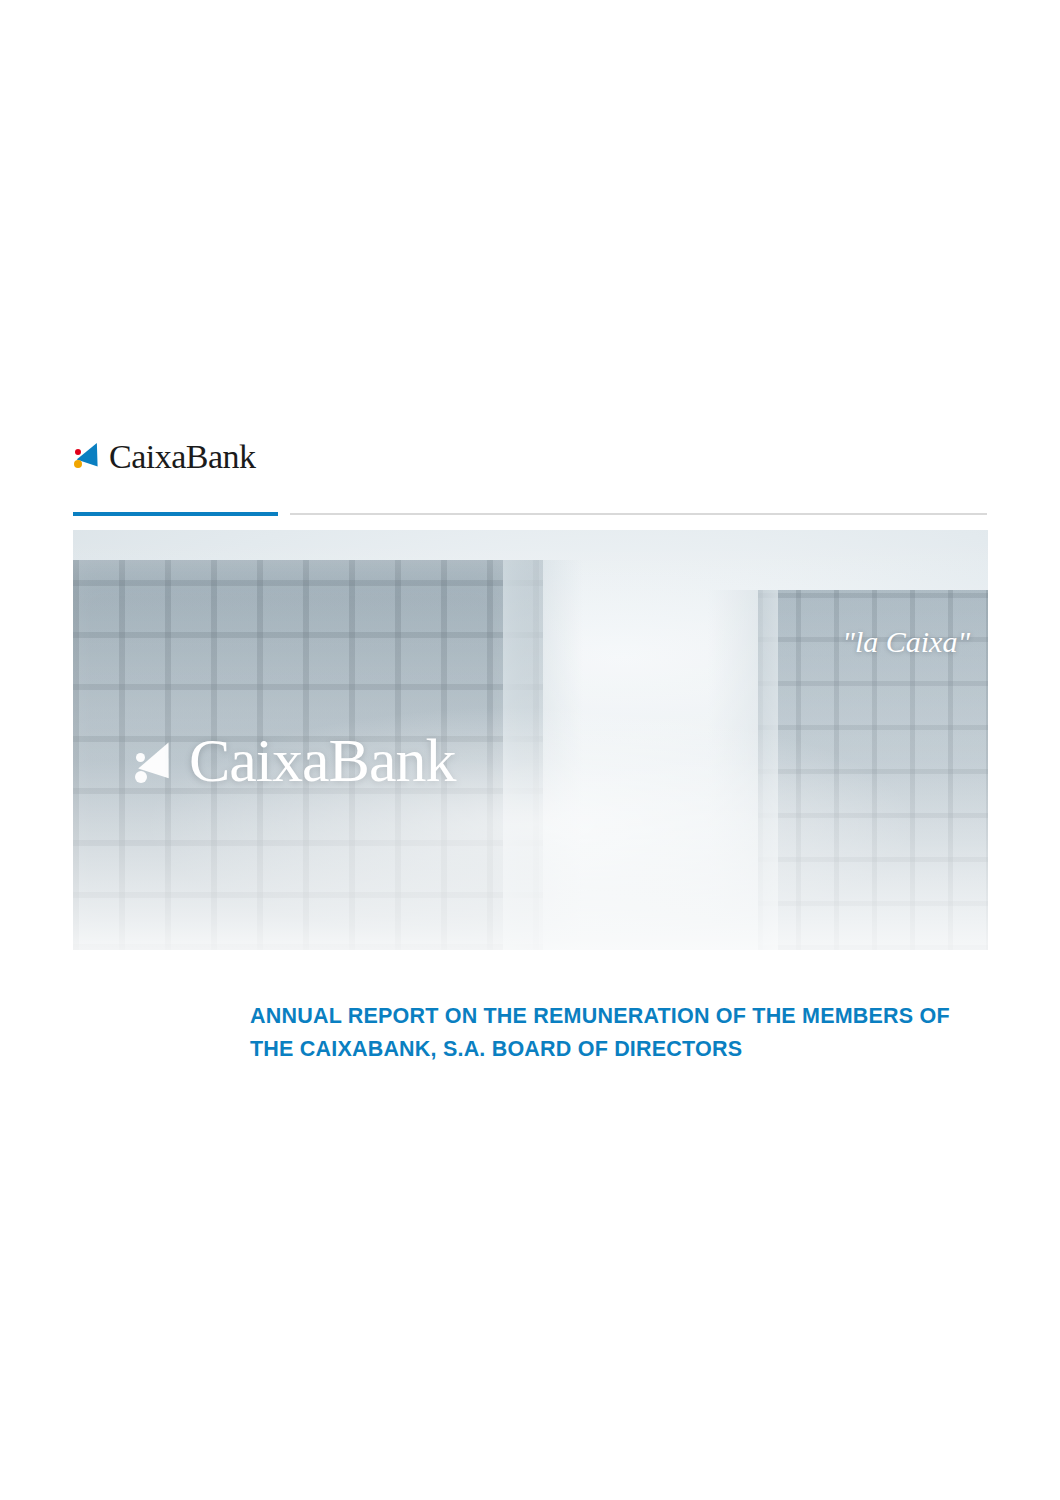CaixaBank
"la Caixa"
CaixaBank
ANNUAL REPORT ON THE REMUNERATION OF THE MEMBERS OF THE CAIXABANK, S.A. BOARD OF DIRECTORS